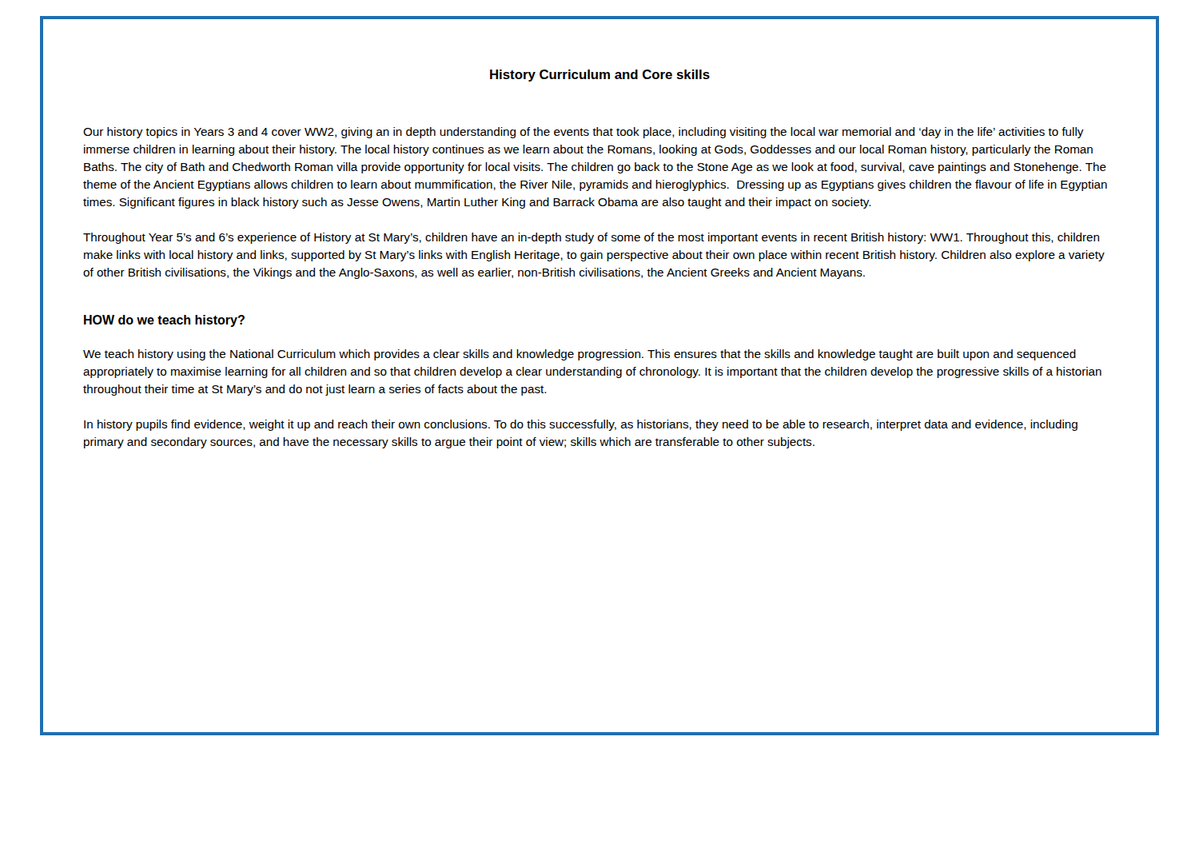History Curriculum and Core skills
Our history topics in Years 3 and 4 cover WW2, giving an in depth understanding of the events that took place, including visiting the local war memorial and ‘day in the life’ activities to fully immerse children in learning about their history. The local history continues as we learn about the Romans, looking at Gods, Goddesses and our local Roman history, particularly the Roman Baths. The city of Bath and Chedworth Roman villa provide opportunity for local visits. The children go back to the Stone Age as we look at food, survival, cave paintings and Stonehenge. The theme of the Ancient Egyptians allows children to learn about mummification, the River Nile, pyramids and hieroglyphics. Dressing up as Egyptians gives children the flavour of life in Egyptian times. Significant figures in black history such as Jesse Owens, Martin Luther King and Barrack Obama are also taught and their impact on society.
Throughout Year 5’s and 6’s experience of History at St Mary’s, children have an in-depth study of some of the most important events in recent British history: WW1. Throughout this, children make links with local history and links, supported by St Mary’s links with English Heritage, to gain perspective about their own place within recent British history. Children also explore a variety of other British civilisations, the Vikings and the Anglo-Saxons, as well as earlier, non-British civilisations, the Ancient Greeks and Ancient Mayans.
HOW do we teach history?
We teach history using the National Curriculum which provides a clear skills and knowledge progression. This ensures that the skills and knowledge taught are built upon and sequenced appropriately to maximise learning for all children and so that children develop a clear understanding of chronology. It is important that the children develop the progressive skills of a historian throughout their time at St Mary’s and do not just learn a series of facts about the past.
In history pupils find evidence, weight it up and reach their own conclusions. To do this successfully, as historians, they need to be able to research, interpret data and evidence, including primary and secondary sources, and have the necessary skills to argue their point of view; skills which are transferable to other subjects.